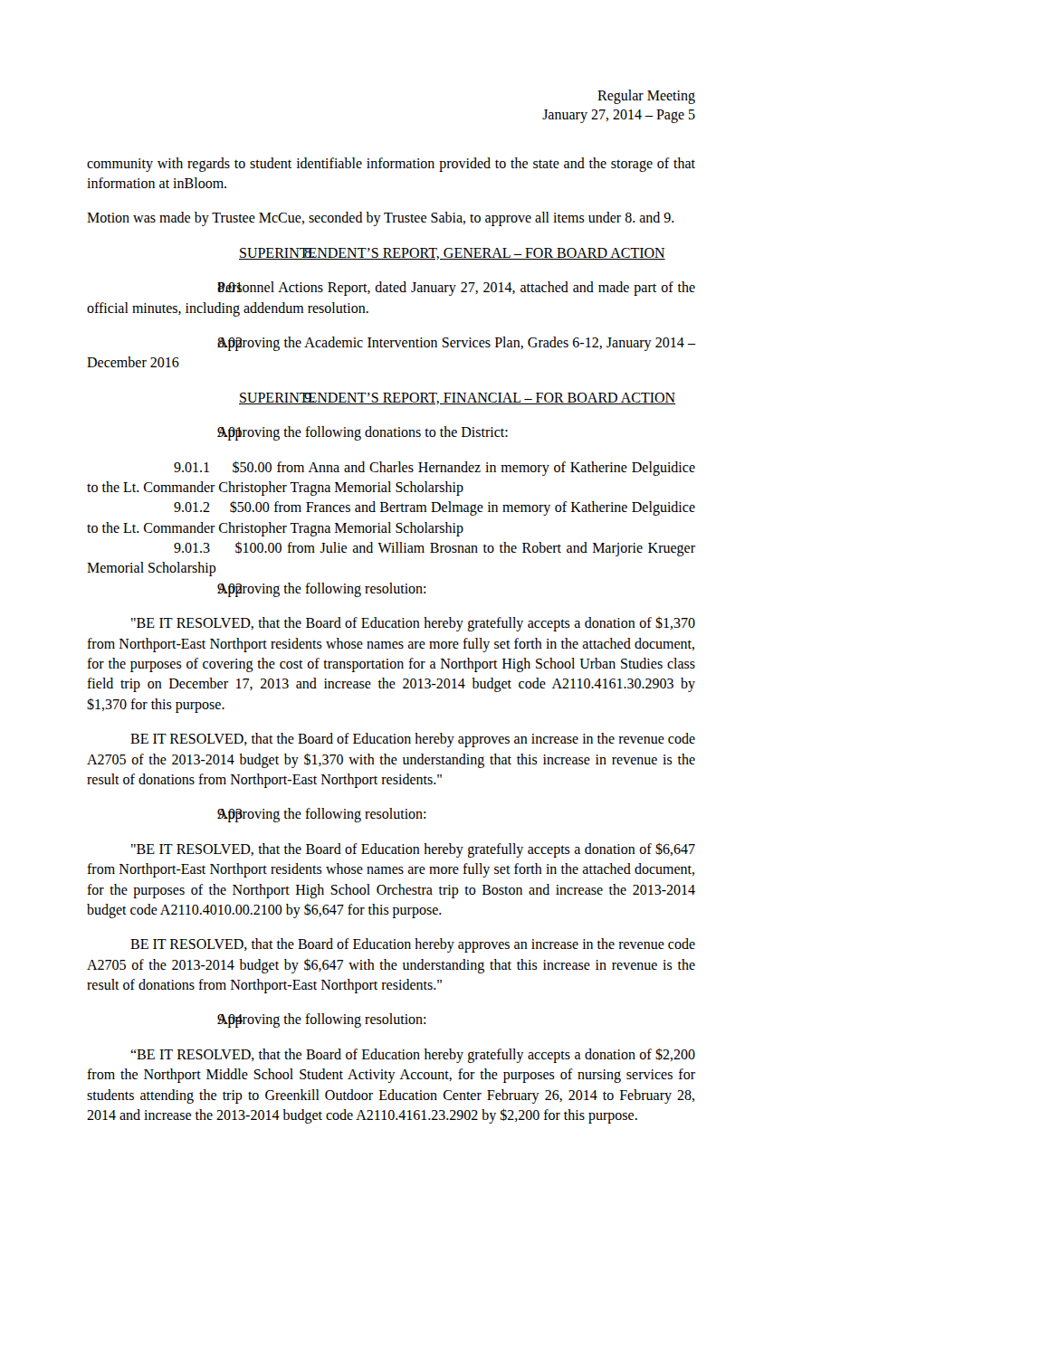Regular Meeting
January 27, 2014 – Page 5
community with regards to student identifiable information provided to the state and the storage of that information at inBloom.
Motion was made by Trustee McCue, seconded by Trustee Sabia, to approve all items under 8. and 9.
8. SUPERINTENDENT’S REPORT, GENERAL – FOR BOARD ACTION
8.01 Personnel Actions Report, dated January 27, 2014, attached and made part of the official minutes, including addendum resolution.
8.02 Approving the Academic Intervention Services Plan, Grades 6-12, January 2014 – December 2016
9. SUPERINTENDENT’S REPORT, FINANCIAL – FOR BOARD ACTION
9.01 Approving the following donations to the District:
9.01.1 $50.00 from Anna and Charles Hernandez in memory of Katherine Delguidice to the Lt. Commander Christopher Tragna Memorial Scholarship
9.01.2 $50.00 from Frances and Bertram Delmage in memory of Katherine Delguidice to the Lt. Commander Christopher Tragna Memorial Scholarship
9.01.3 $100.00 from Julie and William Brosnan to the Robert and Marjorie Krueger Memorial Scholarship
9.02 Approving the following resolution:
"BE IT RESOLVED, that the Board of Education hereby gratefully accepts a donation of $1,370 from Northport-East Northport residents whose names are more fully set forth in the attached document, for the purposes of covering the cost of transportation for a Northport High School Urban Studies class field trip on December 17, 2013 and increase the 2013-2014 budget code A2110.4161.30.2903 by $1,370 for this purpose.
BE IT RESOLVED, that the Board of Education hereby approves an increase in the revenue code A2705 of the 2013-2014 budget by $1,370 with the understanding that this increase in revenue is the result of donations from Northport-East Northport residents."
9.03 Approving the following resolution:
"BE IT RESOLVED, that the Board of Education hereby gratefully accepts a donation of $6,647 from Northport-East Northport residents whose names are more fully set forth in the attached document, for the purposes of the Northport High School Orchestra trip to Boston and increase the 2013-2014 budget code A2110.4010.00.2100 by $6,647 for this purpose.
BE IT RESOLVED, that the Board of Education hereby approves an increase in the revenue code A2705 of the 2013-2014 budget by $6,647 with the understanding that this increase in revenue is the result of donations from Northport-East Northport residents."
9.04 Approving the following resolution:
“BE IT RESOLVED, that the Board of Education hereby gratefully accepts a donation of $2,200 from the Northport Middle School Student Activity Account, for the purposes of nursing services for students attending the trip to Greenkill Outdoor Education Center February 26, 2014 to February 28, 2014 and increase the 2013-2014 budget code A2110.4161.23.2902 by $2,200 for this purpose.